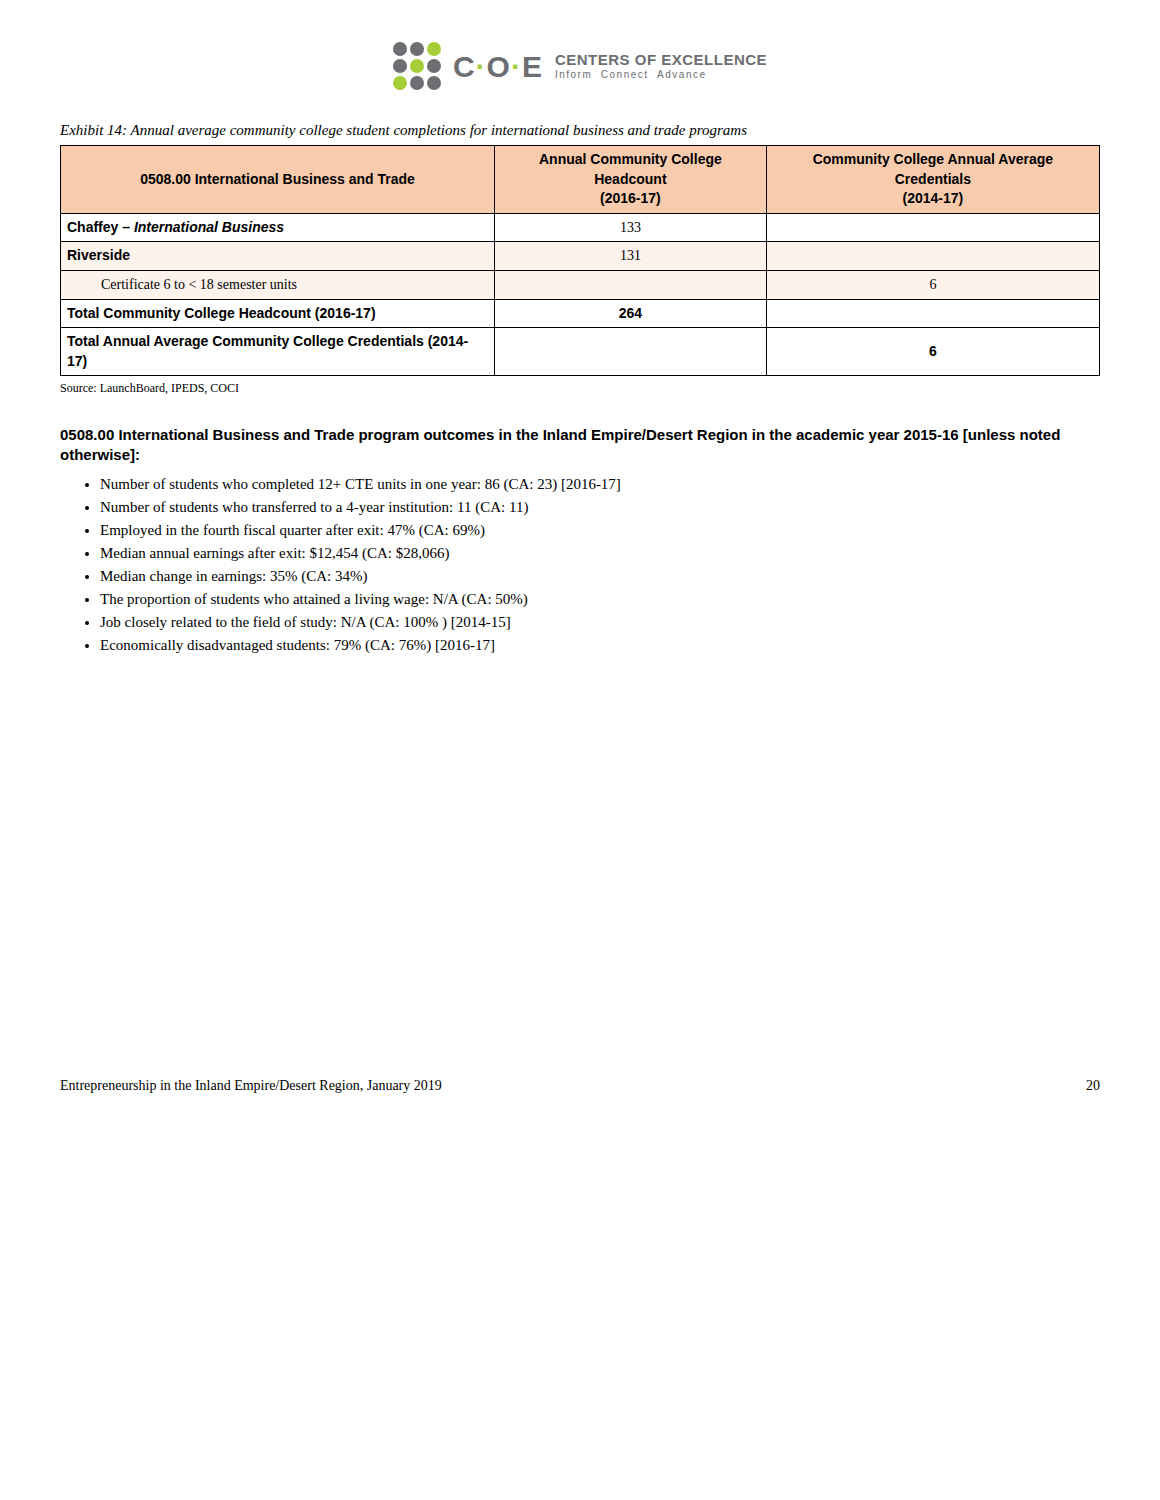C·O·E
CENTERS OF EXCELLENCE
Inform Connect Advance
Exhibit 14: Annual average community college student completions for international business and trade programs
| 0508.00 International Business and Trade | Annual Community College Headcount (2016-17) | Community College Annual Average Credentials (2014-17) |
| --- | --- | --- |
| Chaffey – International Business | 133 | |
| Riverside | 131 | |
| Certificate 6 to < 18 semester units | | 6 |
| Total Community College Headcount (2016-17) | 264 | |
| Total Annual Average Community College Credentials (2014-17) | | 6 |
Source: LaunchBoard, IPEDS, COCI
0508.00 International Business and Trade program outcomes in the Inland Empire/Desert Region in the academic year 2015-16 [unless noted otherwise]:
Number of students who completed 12+ CTE units in one year: 86 (CA: 23) [2016-17]
Number of students who transferred to a 4-year institution: 11 (CA: 11)
Employed in the fourth fiscal quarter after exit: 47% (CA: 69%)
Median annual earnings after exit: $12,454 (CA: $28,066)
Median change in earnings: 35% (CA: 34%)
The proportion of students who attained a living wage: N/A (CA: 50%)
Job closely related to the field of study: N/A (CA: 100% ) [2014-15]
Economically disadvantaged students: 79% (CA: 76%) [2016-17]
Entrepreneurship in the Inland Empire/Desert Region, January 2019 20